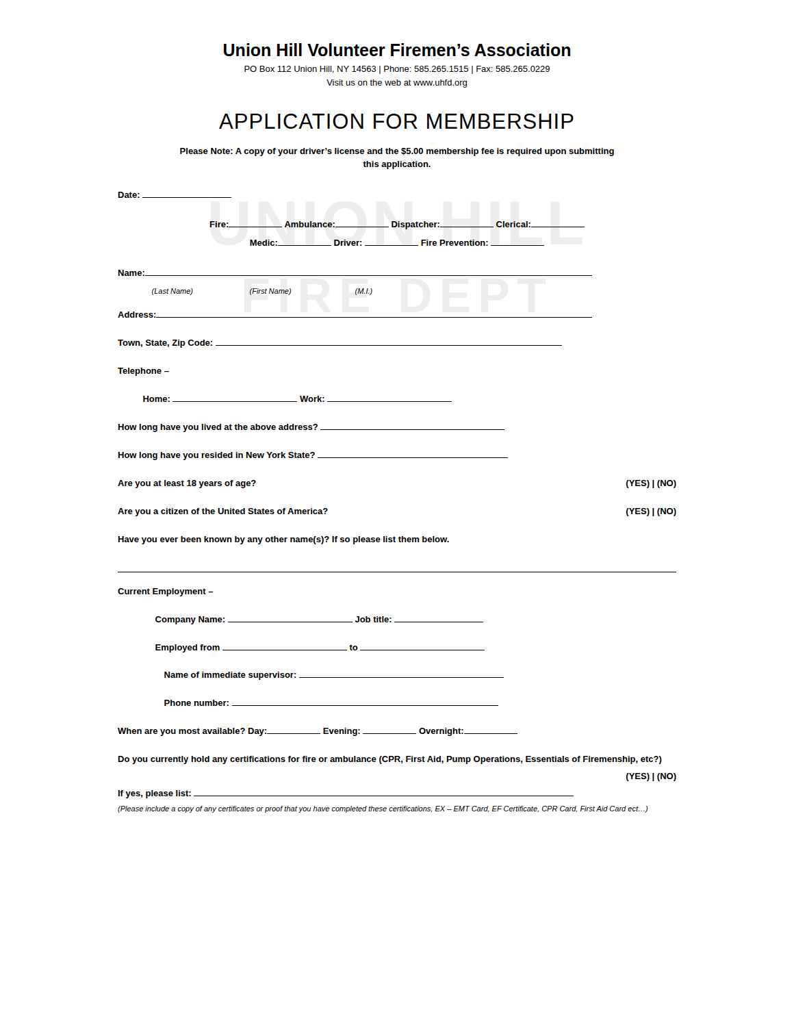UNION HILL
FIRE DEPT
Union Hill Volunteer Firemen’s Association
PO Box 112 Union Hill, NY 14563 | Phone: 585.265.1515 | Fax: 585.265.0229
Visit us on the web at www.uhfd.org
APPLICATION FOR MEMBERSHIP
Please Note: A copy of your driver’s license and the $5.00 membership fee is required upon submitting this application.
Date:
Fire: Ambulance: Dispatcher: Clerical:
Medic: Driver: Fire Prevention:
Name:
(Last Name) (First Name) (M.I.)
Address:
Town, State, Zip Code:
Telephone –
Home: Work:
How long have you lived at the above address?
How long have you resided in New York State?
Are you at least 18 years of age? (YES) | (NO)
Are you a citizen of the United States of America? (YES) | (NO)
Have you ever been known by any other name(s)? If so please list them below.
Current Employment –
Company Name: Job title:
Employed from to
Name of immediate supervisor:
Phone number:
When are you most available? Day: Evening: Overnight:
Do you currently hold any certifications for fire or ambulance (CPR, First Aid, Pump Operations, Essentials of Firemenship, etc?) (YES) | (NO)
If yes, please list:
(Please include a copy of any certificates or proof that you have completed these certifications, EX – EMT Card, EF Certificate, CPR Card, First Aid Card ect…)